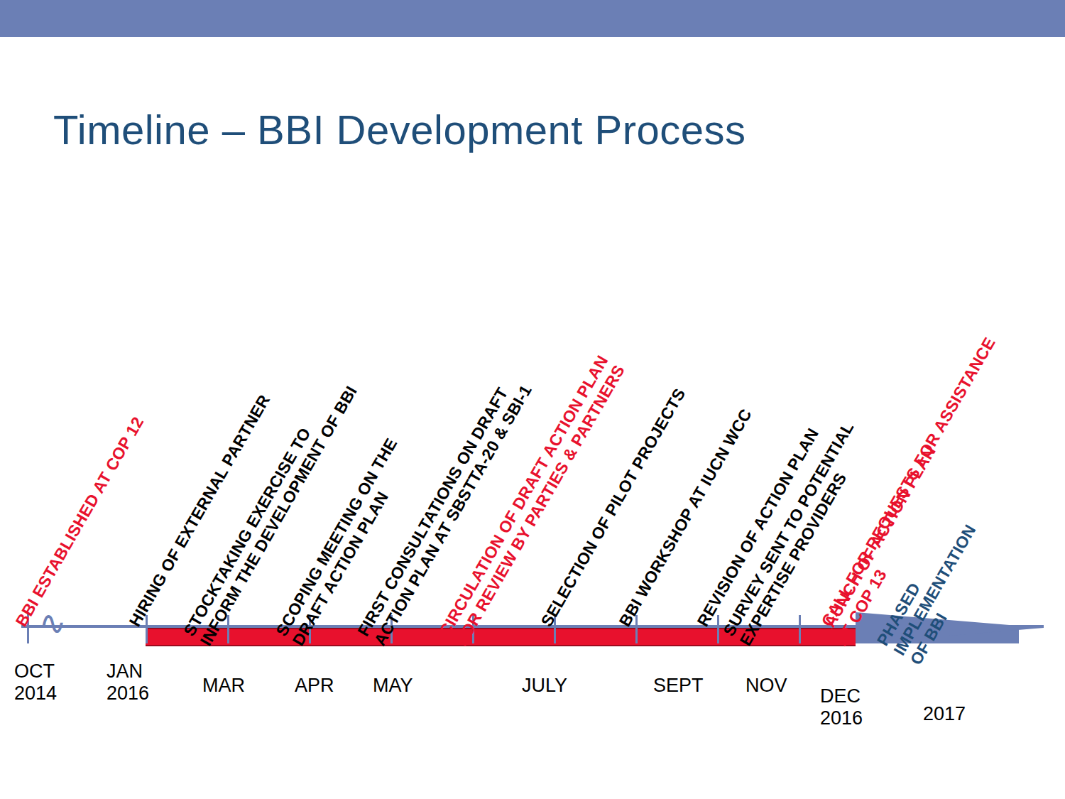Timeline – BBI Development Process
∿
OCT
2014
JAN
2016
MAR
APR
MAY
JULY
SEPT
NOV
DEC
2016
2017
BBI ESTABLISHED AT COP 12
HIRING OF EXTERNAL PARTNER
STOCKTAKING EXERCISE TOINFORM THE DEVELOPMENT OF BBI
SCOPING MEETING ON THEDRAFT ACTION PLAN
FIRST CONSULTATIONS ON DRAFTACTION PLAN AT SBSTTA-20 & SBI-1
CIRCULATION OF DRAFT ACTION PLANFOR REVIEW BY PARTIES & PARTNERS
SELECTION OF PILOT PROJECTS
BBI WORKSHOP AT IUCN WCC
REVISION OF ACTION PLAN
SURVEY SENT TO POTENTIALEXPERTISE PROVIDERS
CALL FOR REQUESTS FOR ASSISTANCE
LAUNCH OF ACTION PLANAT COP 13
PHASEDIMPLEMENTATION OF BBI